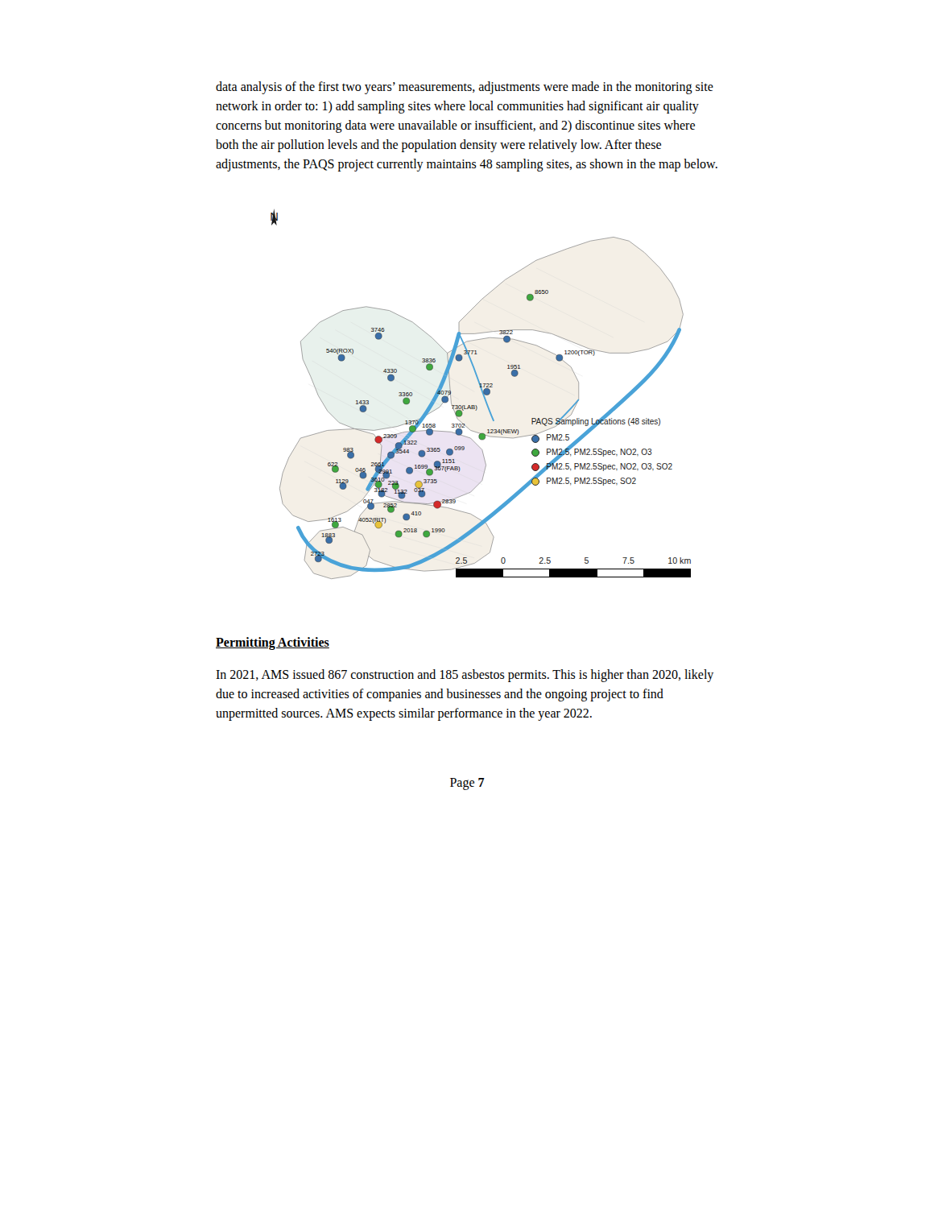data analysis of the first two years’ measurements, adjustments were made in the monitoring site network in order to: 1) add sampling sites where local communities had significant air quality concerns but monitoring data were unavailable or insufficient, and 2) discontinue sites where both the air pollution levels and the population density were relatively low. After these adjustments, the PAQS project currently maintains 48 sampling sites, as shown in the map below.
8650 3746 3822 3771 1200(TOR) 540(ROX) 3836 1951 4330 1722 3360 4079 1433 730(LAB) 1370 1658 3702 1234(NEW) 2309 1322 983 3544 3365 099 1151 2661 1699 367(FAB) 622 046 2991 3610 223 3735 1129 3182 1132 037 047 2852 2839 410 4052(RIT) 1613 2018 1990 1883 2723
N
PAQS Sampling Locations (48 sites)
PM2.5
PM2.5, PM2.5Spec, NO2, O3
PM2.5, PM2.5Spec, NO2, O3, SO2
PM2.5, PM2.5Spec, SO2
2.502.557.510 km
Permitting Activities
In 2021, AMS issued 867 construction and 185 asbestos permits. This is higher than 2020, likely due to increased activities of companies and businesses and the ongoing project to find unpermitted sources. AMS expects similar performance in the year 2022.
Page 7